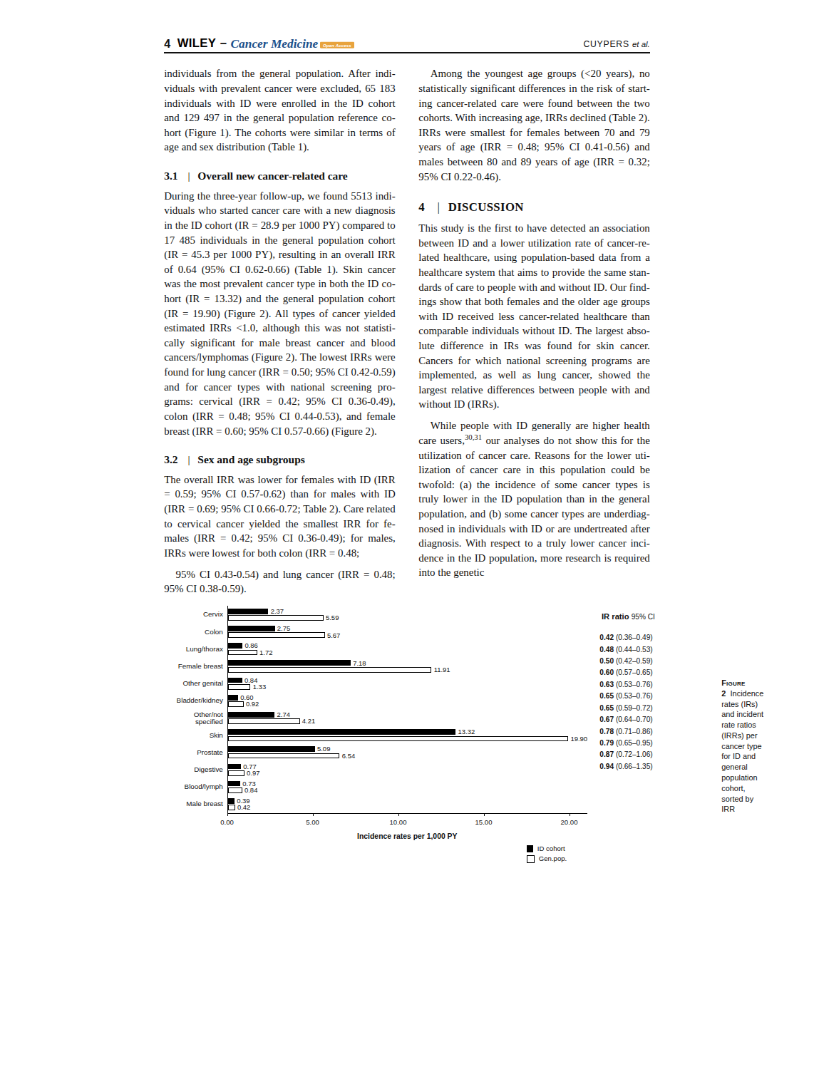4 WILEY–Cancer MedicineOpen Access Cuypers et al.
individuals from the general population. After individuals with prevalent cancer were excluded, 65 183 individuals with ID were enrolled in the ID cohort and 129 497 in the general population reference cohort (Figure 1). The cohorts were similar in terms of age and sex distribution (Table 1).
3.1|Overall new cancer-related care
During the three-year follow-up, we found 5513 individuals who started cancer care with a new diagnosis in the ID cohort (IR = 28.9 per 1000 PY) compared to 17 485 individuals in the general population cohort (IR = 45.3 per 1000 PY), resulting in an overall IRR of 0.64 (95% CI 0.62-0.66) (Table 1). Skin cancer was the most prevalent cancer type in both the ID cohort (IR = 13.32) and the general population cohort (IR = 19.90) (Figure 2). All types of cancer yielded estimated IRRs <1.0, although this was not statistically significant for male breast cancer and blood cancers/lymphomas (Figure 2). The lowest IRRs were found for lung cancer (IRR = 0.50; 95% CI 0.42-0.59) and for cancer types with national screening programs: cervical (IRR = 0.42; 95% CI 0.36-0.49), colon (IRR = 0.48; 95% CI 0.44-0.53), and female breast (IRR = 0.60; 95% CI 0.57-0.66) (Figure 2).
3.2|Sex and age subgroups
The overall IRR was lower for females with ID (IRR = 0.59; 95% CI 0.57-0.62) than for males with ID (IRR = 0.69; 95% CI 0.66-0.72; Table 2). Care related to cervical cancer yielded the smallest IRR for females (IRR = 0.42; 95% CI 0.36-0.49); for males, IRRs were lowest for both colon (IRR = 0.48;
95% CI 0.43-0.54) and lung cancer (IRR = 0.48; 95% CI 0.38-0.59).
Among the youngest age groups (<20 years), no statistically significant differences in the risk of starting cancer-related care were found between the two cohorts. With increasing age, IRRs declined (Table 2). IRRs were smallest for females between 70 and 79 years of age (IRR = 0.48; 95% CI 0.41-0.56) and males between 80 and 89 years of age (IRR = 0.32; 95% CI 0.22-0.46).
4|DISCUSSION
This study is the first to have detected an association between ID and a lower utilization rate of cancer-related healthcare, using population-based data from a healthcare system that aims to provide the same standards of care to people with and without ID. Our findings show that both females and the older age groups with ID received less cancer-related healthcare than comparable individuals without ID. The largest absolute difference in IRs was found for skin cancer. Cancers for which national screening programs are implemented, as well as lung cancer, showed the largest relative differences between people with and without ID (IRRs).
While people with ID generally are higher health care users,30,31 our analyses do not show this for the utilization of cancer care. Reasons for the lower utilization of cancer care in this population could be twofold: (a) the incidence of some cancer types is truly lower in the ID population than in the general population, and (b) some cancer types are underdiagnosed in individuals with ID or are undertreated after diagnosis. With respect to a truly lower cancer incidence in the ID population, more research is required into the genetic
Cervix
2.37
5.59
Colon
2.75
5.67
Lung/thorax
0.86
1.72
Female breast
7.18
11.91
Other genital
0.84
1.33
Bladder/kidney
0.60
0.92
Other/not
specified
2.74
4.21
Skin
13.32
19.90
Prostate
5.09
6.54
Digestive
0.77
0.97
Blood/lymph
0.73
0.84
Male breast
0.39
0.42
0.00
5.00
10.00
15.00
20.00
Incidence rates per 1,000 PY
ID cohort
Gen.pop.
IR ratio 95% CI
0.42 (0.36–0.49)
0.48 (0.44–0.53)
0.50 (0.42–0.59)
0.60 (0.57–0.65)
0.63 (0.53–0.76)
0.65 (0.53–0.76)
0.65 (0.59–0.72)
0.67 (0.64–0.70)
0.78 (0.71–0.86)
0.79 (0.65–0.95)
0.87 (0.72–1.06)
0.94 (0.66–1.35)
Figure 2 Incidence rates (IRs) and incident rate ratios (IRRs) per cancer type for ID and general population cohort, sorted by IRR